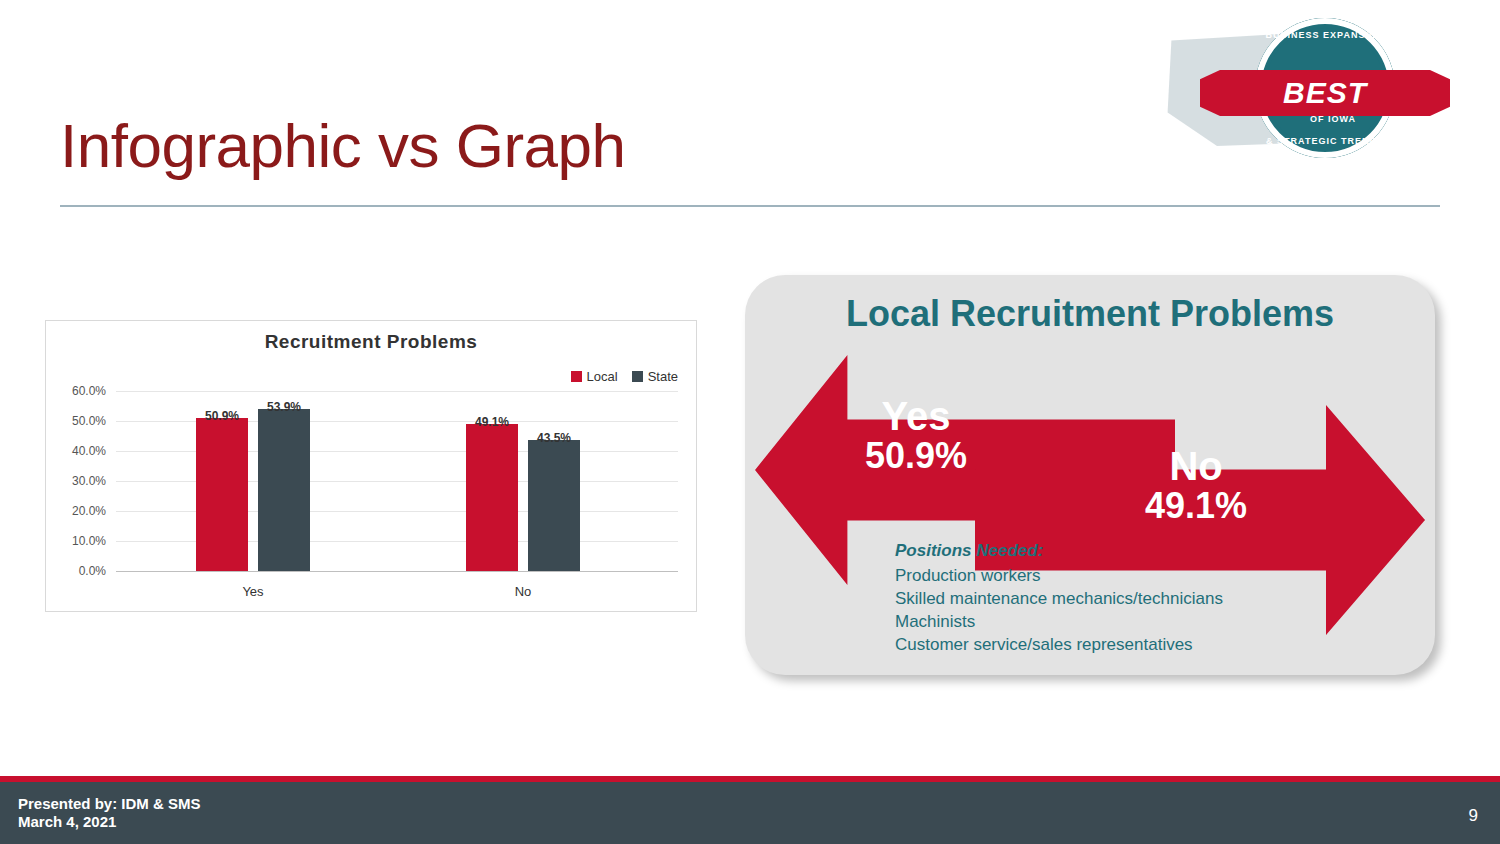BUSINESS EXPANSION
& STRATEGIC TRENDS
BEST
OF IOWA
Infographic vs Graph
Recruitment Problems
Local
State
60.0%
50.0%
40.0%
30.0%
20.0%
10.0%
0.0%
50.9%
53.9%
Yes
49.1%
43.5%
No
Local Recruitment Problems
Yes 50.9%
No 49.1%
Positions Needed:
Production workers
Skilled maintenance mechanics/technicians
Machinists
Customer service/sales representatives
Presented by: IDM & SMS
March 4, 2021
9